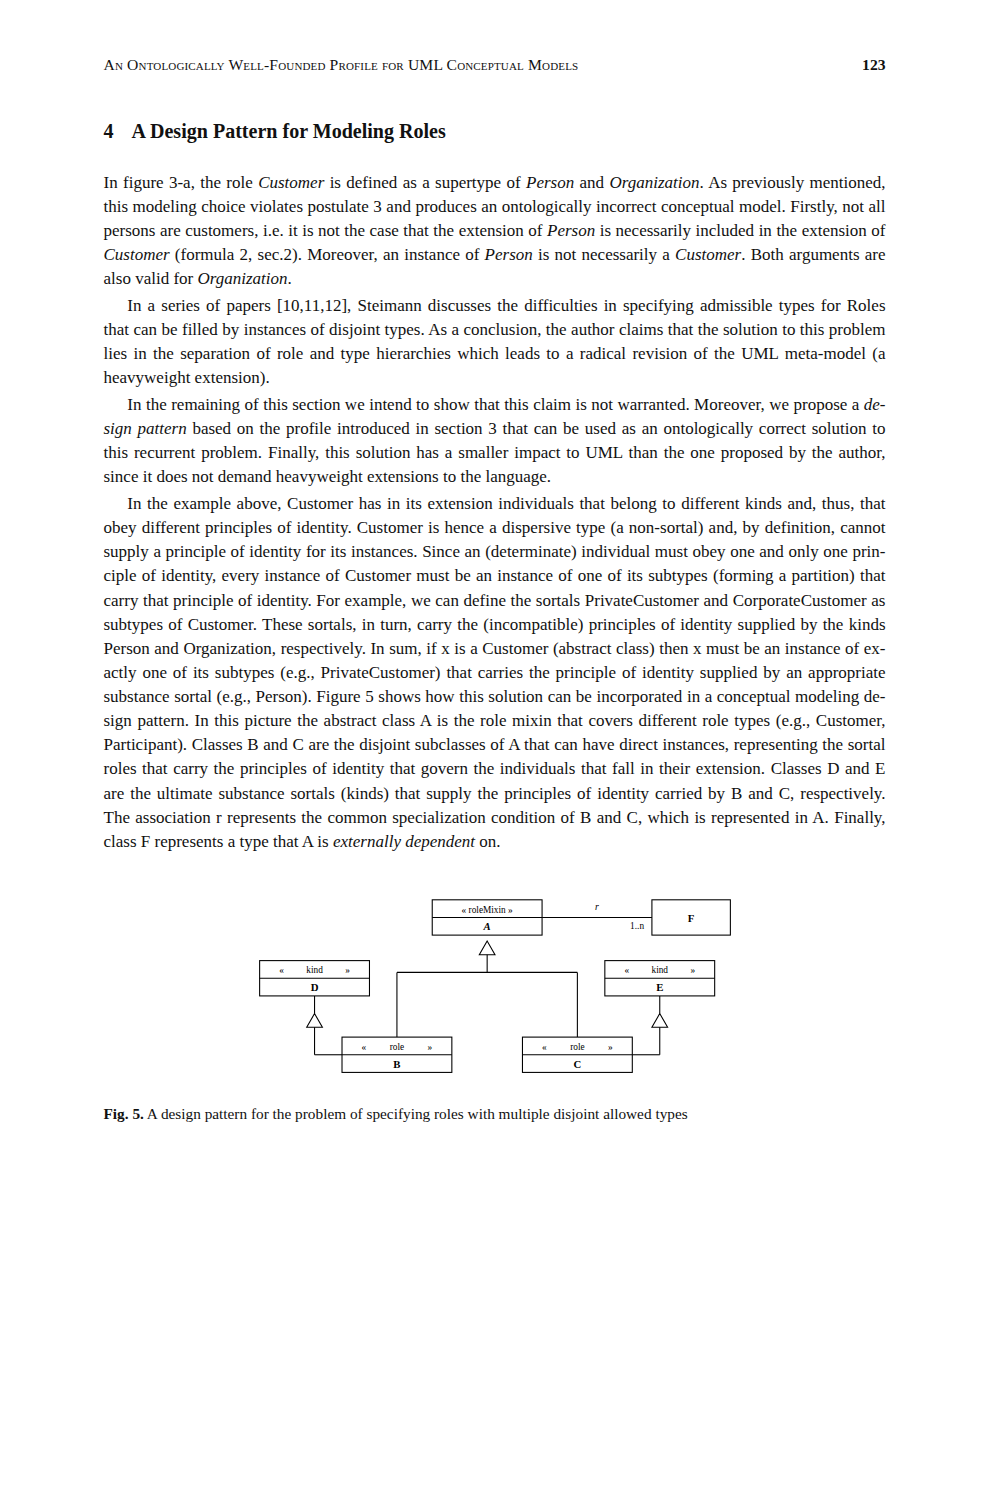An Ontologically Well-Founded Profile for UML Conceptual Models 123
4 A Design Pattern for Modeling Roles
In figure 3-a, the role Customer is defined as a supertype of Person and Organization. As previously mentioned, this modeling choice violates postulate 3 and produces an ontologically incorrect conceptual model. Firstly, not all persons are customers, i.e. it is not the case that the extension of Person is necessarily included in the extension of Customer (formula 2, sec.2). Moreover, an instance of Person is not necessarily a Customer. Both arguments are also valid for Organization.
In a series of papers [10,11,12], Steimann discusses the difficulties in specifying admissible types for Roles that can be filled by instances of disjoint types. As a conclusion, the author claims that the solution to this problem lies in the separation of role and type hierarchies which leads to a radical revision of the UML meta-model (a heavyweight extension).
In the remaining of this section we intend to show that this claim is not warranted. Moreover, we propose a design pattern based on the profile introduced in section 3 that can be used as an ontologically correct solution to this recurrent problem. Finally, this solution has a smaller impact to UML than the one proposed by the author, since it does not demand heavyweight extensions to the language.
In the example above, Customer has in its extension individuals that belong to different kinds and, thus, that obey different principles of identity. Customer is hence a dispersive type (a non-sortal) and, by definition, cannot supply a principle of identity for its instances. Since an (determinate) individual must obey one and only one principle of identity, every instance of Customer must be an instance of one of its subtypes (forming a partition) that carry that principle of identity. For example, we can define the sortals PrivateCustomer and CorporateCustomer as subtypes of Customer. These sortals, in turn, carry the (incompatible) principles of identity supplied by the kinds Person and Organization, respectively. In sum, if x is a Customer (abstract class) then x must be an instance of exactly one of its subtypes (e.g., PrivateCustomer) that carries the principle of identity supplied by an appropriate substance sortal (e.g., Person). Figure 5 shows how this solution can be incorporated in a conceptual modeling design pattern. In this picture the abstract class A is the role mixin that covers different role types (e.g., Customer, Participant). Classes B and C are the disjoint subclasses of A that can have direct instances, representing the sortal roles that carry the principles of identity that govern the individuals that fall in their extension. Classes D and E are the ultimate substance sortals (kinds) that supply the principles of identity carried by B and C, respectively. The association r represents the common specialization condition of B and C, which is represented in A. Finally, class F represents a type that A is externally dependent on.
« roleMixin » A F r 1..n « kind » D « kind » E « role » B « role » C
Fig. 5. A design pattern for the problem of specifying roles with multiple disjoint allowed types